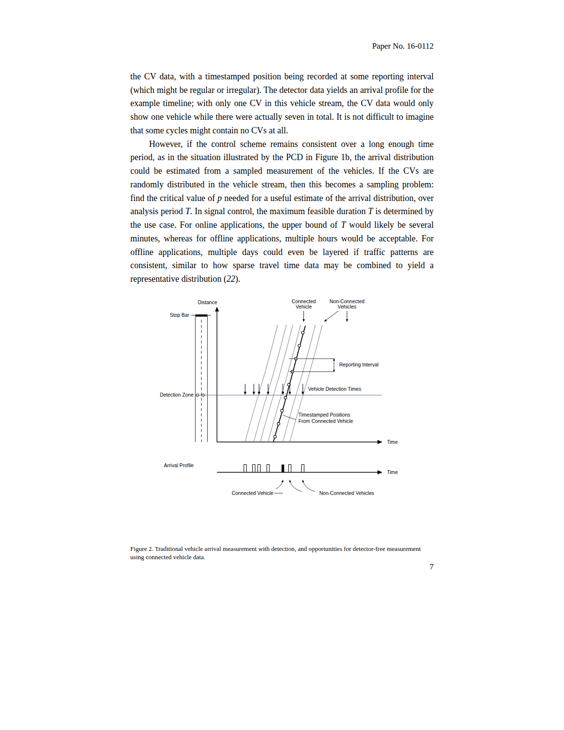Paper No. 16-0112
the CV data, with a timestamped position being recorded at some reporting interval (which might be regular or irregular). The detector data yields an arrival profile for the example timeline; with only one CV in this vehicle stream, the CV data would only show one vehicle while there were actually seven in total. It is not difficult to imagine that some cycles might contain no CVs at all.
However, if the control scheme remains consistent over a long enough time period, as in the situation illustrated by the PCD in Figure 1b, the arrival distribution could be estimated from a sampled measurement of the vehicles. If the CVs are randomly distributed in the vehicle stream, then this becomes a sampling problem: find the critical value of p needed for a useful estimate of the arrival distribution, over analysis period T. In signal control, the maximum feasible duration T is determined by the use case. For online applications, the upper bound of T would likely be several minutes, whereas for offline applications, multiple hours would be acceptable. For offline applications, multiple days could even be layered if traffic patterns are consistent, similar to how sparse travel time data may be combined to yield a representative distribution (22).
Distance Time Stop Bar Detection Zone Connected Vehicle Non-Connected Vehicles Reporting Interval Vehicle Detection Times Timestamped Positions From Connected Vehicle Time Arrival Profile Connected Vehicle Non-Connected Vehicles
Figure 2. Traditional vehicle arrival measurement with detection, and opportunities for detector-free measurement using connected vehicle data.
7